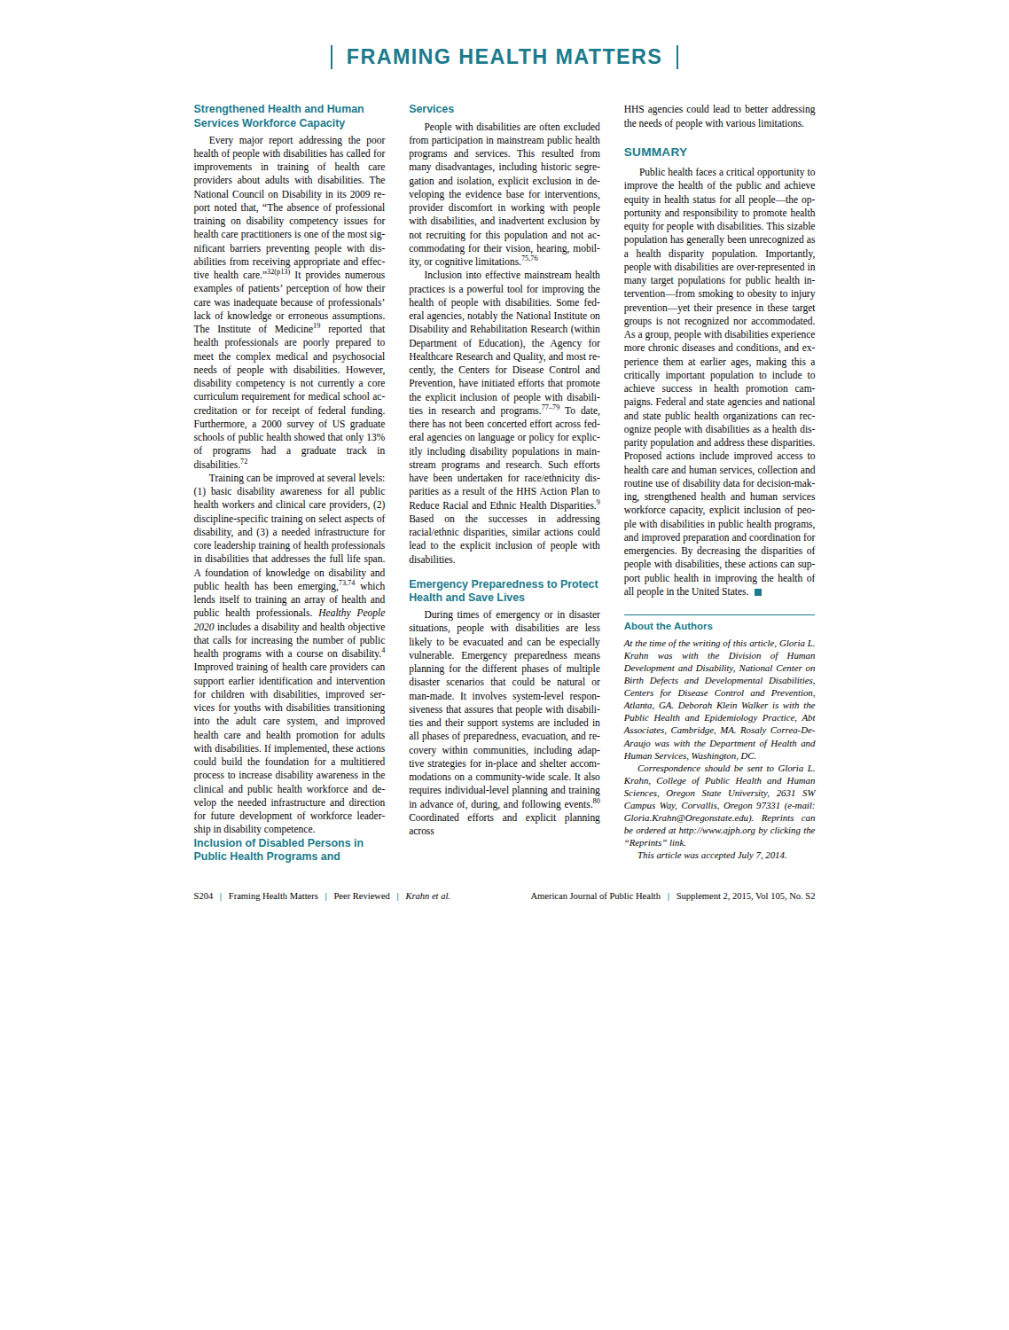Framing Health Matters
Strengthened Health and Human Services Workforce Capacity
Every major report addressing the poor health of people with disabilities has called for improvements in training of health care providers about adults with disabilities. The National Council on Disability in its 2009 report noted that, “The absence of professional training on disability competency issues for health care practitioners is one of the most significant barriers preventing people with disabilities from receiving appropriate and effective health care.”32(p13) It provides numerous examples of patients’ perception of how their care was inadequate because of professionals’ lack of knowledge or erroneous assumptions. The Institute of Medicine19 reported that health professionals are poorly prepared to meet the complex medical and psychosocial needs of people with disabilities. However, disability competency is not currently a core curriculum requirement for medical school accreditation or for receipt of federal funding. Furthermore, a 2000 survey of US graduate schools of public health showed that only 13% of programs had a graduate track in disabilities.72
Training can be improved at several levels: (1) basic disability awareness for all public health workers and clinical care providers, (2) discipline-specific training on select aspects of disability, and (3) a needed infrastructure for core leadership training of health professionals in disabilities that addresses the full life span. A foundation of knowledge on disability and public health has been emerging,73,74 which lends itself to training an array of health and public health professionals. Healthy People 2020 includes a disability and health objective that calls for increasing the number of public health programs with a course on disability.4 Improved training of health care providers can support earlier identification and intervention for children with disabilities, improved services for youths with disabilities transitioning into the adult care system, and improved health care and health promotion for adults with disabilities. If implemented, these actions could build the foundation for a multitiered process to increase disability awareness in the clinical and public health workforce and develop the needed infrastructure and direction for future development of workforce leadership in disability competence.
Inclusion of Disabled Persons in Public Health Programs and Services
People with disabilities are often excluded from participation in mainstream public health programs and services. This resulted from many disadvantages, including historic segregation and isolation, explicit exclusion in developing the evidence base for interventions, provider discomfort in working with people with disabilities, and inadvertent exclusion by not recruiting for this population and not accommodating for their vision, hearing, mobility, or cognitive limitations.75,76
Inclusion into effective mainstream health practices is a powerful tool for improving the health of people with disabilities. Some federal agencies, notably the National Institute on Disability and Rehabilitation Research (within Department of Education), the Agency for Healthcare Research and Quality, and most recently, the Centers for Disease Control and Prevention, have initiated efforts that promote the explicit inclusion of people with disabilities in research and programs.77–79 To date, there has not been concerted effort across federal agencies on language or policy for explicitly including disability populations in mainstream programs and research. Such efforts have been undertaken for race/ethnicity disparities as a result of the HHS Action Plan to Reduce Racial and Ethnic Health Disparities.9 Based on the successes in addressing racial/ethnic disparities, similar actions could lead to the explicit inclusion of people with disabilities.
Emergency Preparedness to Protect Health and Save Lives
During times of emergency or in disaster situations, people with disabilities are less likely to be evacuated and can be especially vulnerable. Emergency preparedness means planning for the different phases of multiple disaster scenarios that could be natural or man-made. It involves system-level responsiveness that assures that people with disabilities and their support systems are included in all phases of preparedness, evacuation, and recovery within communities, including adaptive strategies for in-place and shelter accommodations on a community-wide scale. It also requires individual-level planning and training in advance of, during, and following events.80 Coordinated efforts and explicit planning across
HHS agencies could lead to better addressing the needs of people with various limitations.
SUMMARY
Public health faces a critical opportunity to improve the health of the public and achieve equity in health status for all people—the opportunity and responsibility to promote health equity for people with disabilities. This sizable population has generally been unrecognized as a health disparity population. Importantly, people with disabilities are over-represented in many target populations for public health intervention—from smoking to obesity to injury prevention—yet their presence in these target groups is not recognized nor accommodated. As a group, people with disabilities experience more chronic diseases and conditions, and experience them at earlier ages, making this a critically important population to include to achieve success in health promotion campaigns. Federal and state agencies and national and state public health organizations can recognize people with disabilities as a health disparity population and address these disparities. Proposed actions include improved access to health care and human services, collection and routine use of disability data for decision-making, strengthened health and human services workforce capacity, explicit inclusion of people with disabilities in public health programs, and improved preparation and coordination for emergencies. By decreasing the disparities of people with disabilities, these actions can support public health in improving the health of all people in the United States.
About the Authors
At the time of the writing of this article, Gloria L. Krahn was with the Division of Human Development and Disability, National Center on Birth Defects and Developmental Disabilities, Centers for Disease Control and Prevention, Atlanta, GA. Deborah Klein Walker is with the Public Health and Epidemiology Practice, Abt Associates, Cambridge, MA. Rosaly Correa-De-Araujo was with the Department of Health and Human Services, Washington, DC.
Correspondence should be sent to Gloria L. Krahn, College of Public Health and Human Sciences, Oregon State University, 2631 SW Campus Way, Corvallis, Oregon 97331 (e-mail: Gloria.Krahn@Oregonstate.edu). Reprints can be ordered at http://www.ajph.org by clicking the “Reprints” link.
This article was accepted July 7, 2014.
S204 | Framing Health Matters | Peer Reviewed | Krahn et al.
American Journal of Public Health | Supplement 2, 2015, Vol 105, No. S2